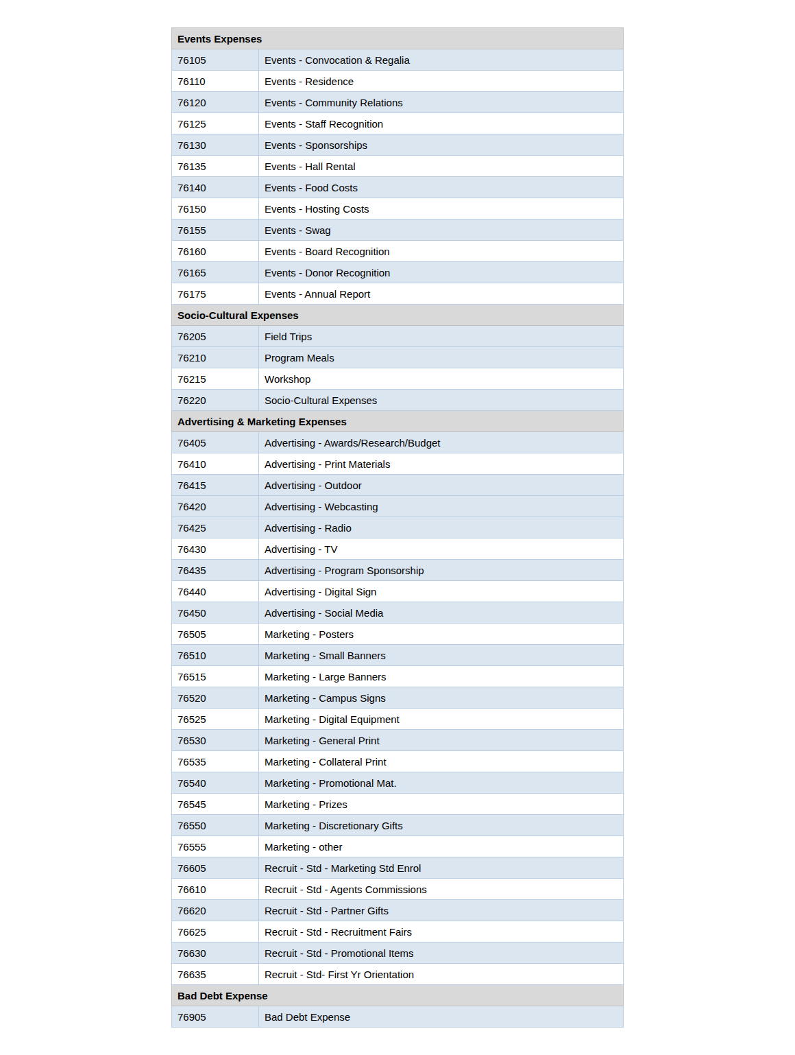| Events Expenses |
| 76105 | Events - Convocation & Regalia |
| 76110 | Events - Residence |
| 76120 | Events - Community Relations |
| 76125 | Events - Staff Recognition |
| 76130 | Events - Sponsorships |
| 76135 | Events - Hall Rental |
| 76140 | Events - Food Costs |
| 76150 | Events - Hosting Costs |
| 76155 | Events - Swag |
| 76160 | Events - Board Recognition |
| 76165 | Events - Donor Recognition |
| 76175 | Events - Annual Report |
| Socio-Cultural Expenses |
| 76205 | Field Trips |
| 76210 | Program Meals |
| 76215 | Workshop |
| 76220 | Socio-Cultural Expenses |
| Advertising & Marketing Expenses |
| 76405 | Advertising - Awards/Research/Budget |
| 76410 | Advertising - Print Materials |
| 76415 | Advertising - Outdoor |
| 76420 | Advertising - Webcasting |
| 76425 | Advertising - Radio |
| 76430 | Advertising - TV |
| 76435 | Advertising - Program Sponsorship |
| 76440 | Advertising - Digital Sign |
| 76450 | Advertising - Social Media |
| 76505 | Marketing - Posters |
| 76510 | Marketing - Small Banners |
| 76515 | Marketing - Large Banners |
| 76520 | Marketing - Campus Signs |
| 76525 | Marketing - Digital Equipment |
| 76530 | Marketing - General Print |
| 76535 | Marketing - Collateral Print |
| 76540 | Marketing - Promotional Mat. |
| 76545 | Marketing - Prizes |
| 76550 | Marketing - Discretionary Gifts |
| 76555 | Marketing - other |
| 76605 | Recruit - Std - Marketing Std Enrol |
| 76610 | Recruit - Std - Agents Commissions |
| 76620 | Recruit - Std - Partner Gifts |
| 76625 | Recruit - Std - Recruitment Fairs |
| 76630 | Recruit - Std - Promotional Items |
| 76635 | Recruit - Std- First Yr Orientation |
| Bad Debt Expense |
| 76905 | Bad Debt Expense |